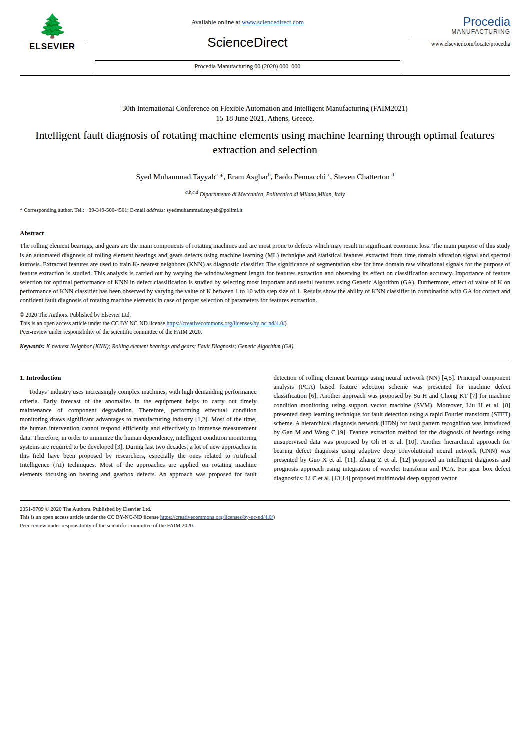🌲
ELSEVIER
Available online at www.sciencedirect.com
ScienceDirect
Procedia Manufacturing 00 (2020) 000–000
ProcediaMANUFACTURING
www.elsevier.com/locate/procedia
30th International Conference on Flexible Automation and Intelligent Manufacturing (FAIM2021)
15-18 June 2021, Athens, Greece.
Intelligent fault diagnosis of rotating machine elements using machine learning through optimal features extraction and selection
Syed Muhammad Tayyaba *, Eram Asgharb, Paolo Pennacchi c, Steven Chatterton d
a,b,c,d Dipartimento di Meccanica, Politecnico di Milano,Milan, Italy
* Corresponding author. Tel.: +39-349-500-4501; E-mail address: syedmuhammad.tayyab@polimi.it
Abstract
The rolling element bearings, and gears are the main components of rotating machines and are most prone to defects which may result in significant economic loss. The main purpose of this study is an automated diagnosis of rolling element bearings and gears defects using machine learning (ML) technique and statistical features extracted from time domain vibration signal and spectral kurtosis. Extracted features are used to train K- nearest neighbors (KNN) as diagnostic classifier. The significance of segmentation size for time domain raw vibrational signals for the purpose of feature extraction is studied. This analysis is carried out by varying the window/segment length for features extraction and observing its effect on classification accuracy. Importance of feature selection for optimal performance of KNN in defect classification is studied by selecting most important and useful features using Genetic Algorithm (GA). Furthermore, effect of value of K on performance of KNN classifier has been observed by varying the value of K between 1 to 10 with step size of 1. Results show the ability of KNN classifier in combination with GA for correct and confident fault diagnosis of rotating machine elements in case of proper selection of parameters for features extraction.
© 2020 The Authors. Published by Elsevier Ltd.
This is an open access article under the CC BY-NC-ND license https://creativecommons.org/licenses/by-nc-nd/4.0/)
Peer-review under responsibility of the scientific committee of the FAIM 2020.
Keywords: K-nearest Neighbor (KNN); Rolling element bearings and gears; Fault Diagnosis; Genetic Algorithm (GA)
1. Introduction
Todays’ industry uses increasingly complex machines, with high demanding performance criteria. Early forecast of the anomalies in the equipment helps to carry out timely maintenance of component degradation. Therefore, performing effectual condition monitoring draws significant advantages to manufacturing industry [1,2]. Most of the time, the human intervention cannot respond efficiently and effectively to immense measurement data. Therefore, in order to minimize the human dependency, intelligent condition monitoring systems are required to be developed [3]. During last two decades, a lot of new approaches in this field have been proposed by researchers, especially the ones related to Artificial Intelligence (AI) techniques. Most of the approaches are applied on rotating machine elements focusing on bearing and gearbox defects. An approach was proposed for fault detection of rolling element bearings using neural network (NN) [4,5]. Principal component analysis (PCA) based feature selection scheme was presented for machine defect classification [6]. Another approach was proposed by Su H and Chong KT [7] for machine condition monitoring using support vector machine (SVM). Moreover, Liu H et al. [8] presented deep learning technique for fault detection using a rapid Fourier transform (STFT) scheme. A hierarchical diagnosis network (HDN) for fault pattern recognition was introduced by Gan M and Wang C [9]. Feature extraction method for the diagnosis of bearings using unsupervised data was proposed by Oh H et al. [10]. Another hierarchical approach for bearing defect diagnosis using adaptive deep convolutional neural network (CNN) was presented by Guo X et al. [11]. Zhang Z et al. [12] proposed an intelligent diagnosis and prognosis approach using integration of wavelet transform and PCA. For gear box defect diagnostics: Li C et al. [13,14] proposed multimodal deep support vector
2351-9789 © 2020 The Authors. Published by Elsevier Ltd.
This is an open access article under the CC BY-NC-ND license https://creativecommons.org/licenses/by-nc-nd/4.0/)
Peer-review under responsibility of the scientific committee of the FAIM 2020.